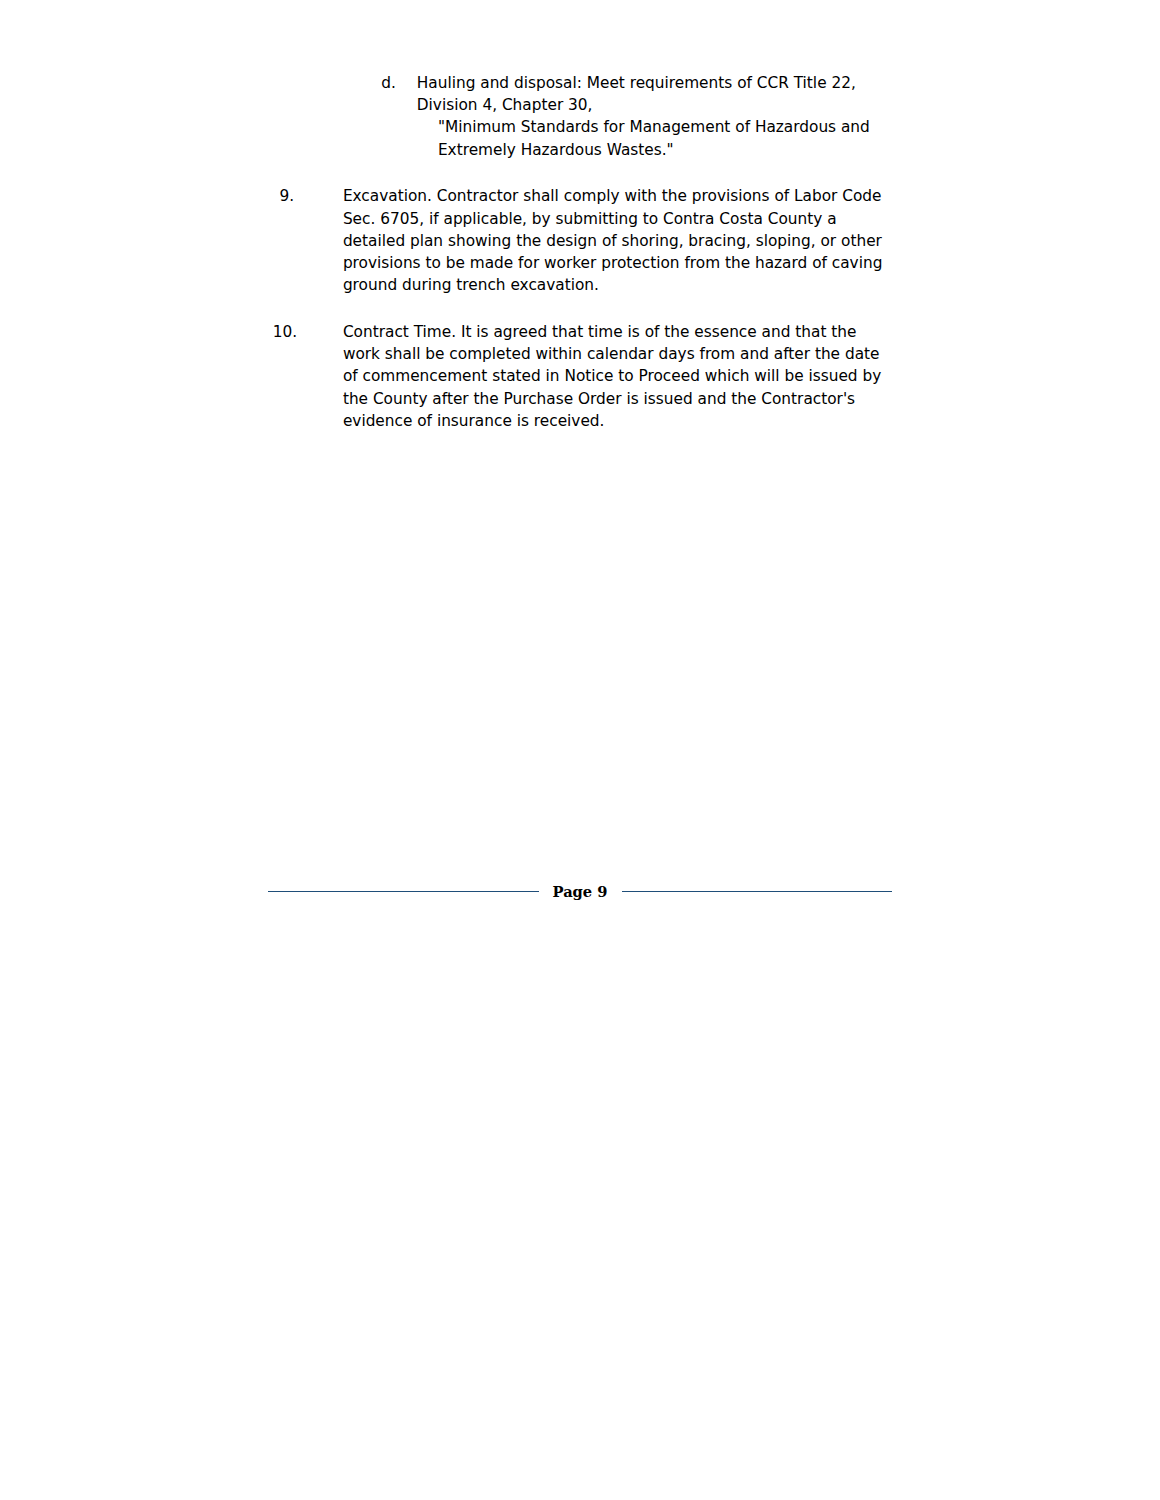d. Hauling and disposal: Meet requirements of CCR Title 22, Division 4, Chapter 30, "Minimum Standards for Management of Hazardous and Extremely Hazardous Wastes."
9.
Excavation. Contractor shall comply with the provisions of Labor Code Sec. 6705, if applicable, by submitting to Contra Costa County a detailed plan showing the design of shoring, bracing, sloping, or other provisions to be made for worker protection from the hazard of caving ground during trench excavation.
10.
Contract Time. It is agreed that time is of the essence and that the work shall be completed within calendar days from and after the date of commencement stated in Notice to Proceed which will be issued by the County after the Purchase Order is issued and the Contractor's evidence of insurance is received.
Page 9